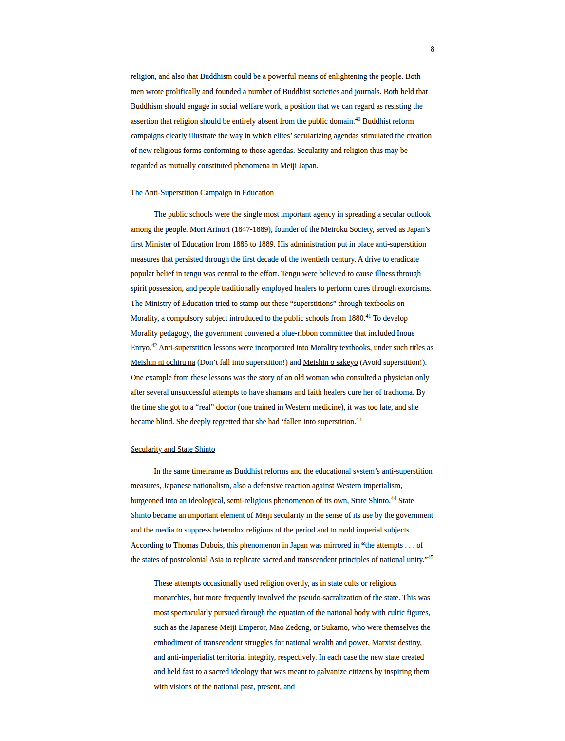8
religion, and also that Buddhism could be a powerful means of enlightening the people. Both men wrote prolifically and founded a number of Buddhist societies and journals. Both held that Buddhism should engage in social welfare work, a position that we can regard as resisting the assertion that religion should be entirely absent from the public domain.40 Buddhist reform campaigns clearly illustrate the way in which elites’ secularizing agendas stimulated the creation of new religious forms conforming to those agendas. Secularity and religion thus may be regarded as mutually constituted phenomena in Meiji Japan.
The Anti-Superstition Campaign in Education
The public schools were the single most important agency in spreading a secular outlook among the people. Mori Arinori (1847-1889), founder of the Meiroku Society, served as Japan’s first Minister of Education from 1885 to 1889. His administration put in place anti-superstition measures that persisted through the first decade of the twentieth century. A drive to eradicate popular belief in tengu was central to the effort. Tengu were believed to cause illness through spirit possession, and people traditionally employed healers to perform cures through exorcisms. The Ministry of Education tried to stamp out these “superstitions” through textbooks on Morality, a compulsory subject introduced to the public schools from 1880.41 To develop Morality pedagogy, the government convened a blue-ribbon committee that included Inoue Enryo.42 Anti-superstition lessons were incorporated into Morality textbooks, under such titles as Meishin ni ochiru na (Don’t fall into superstition!) and Meishin o sakeyō (Avoid superstition!). One example from these lessons was the story of an old woman who consulted a physician only after several unsuccessful attempts to have shamans and faith healers cure her of trachoma. By the time she got to a “real” doctor (one trained in Western medicine), it was too late, and she became blind. She deeply regretted that she had ‘fallen into superstition.43
Secularity and State Shinto
In the same timeframe as Buddhist reforms and the educational system’s anti-superstition measures, Japanese nationalism, also a defensive reaction against Western imperialism, burgeoned into an ideological, semi-religious phenomenon of its own, State Shinto.44 State Shinto became an important element of Meiji secularity in the sense of its use by the government and the media to suppress heterodox religions of the period and to mold imperial subjects. According to Thomas Dubois, this phenomenon in Japan was mirrored in “the attempts . . . of the states of postcolonial Asia to replicate sacred and transcendent principles of national unity.”45
These attempts occasionally used religion overtly, as in state cults or religious monarchies, but more frequently involved the pseudo-sacralization of the state. This was most spectacularly pursued through the equation of the national body with cultic figures, such as the Japanese Meiji Emperor, Mao Zedong, or Sukarno, who were themselves the embodiment of transcendent struggles for national wealth and power, Marxist destiny, and anti-imperialist territorial integrity, respectively. In each case the new state created and held fast to a sacred ideology that was meant to galvanize citizens by inspiring them with visions of the national past, present, and